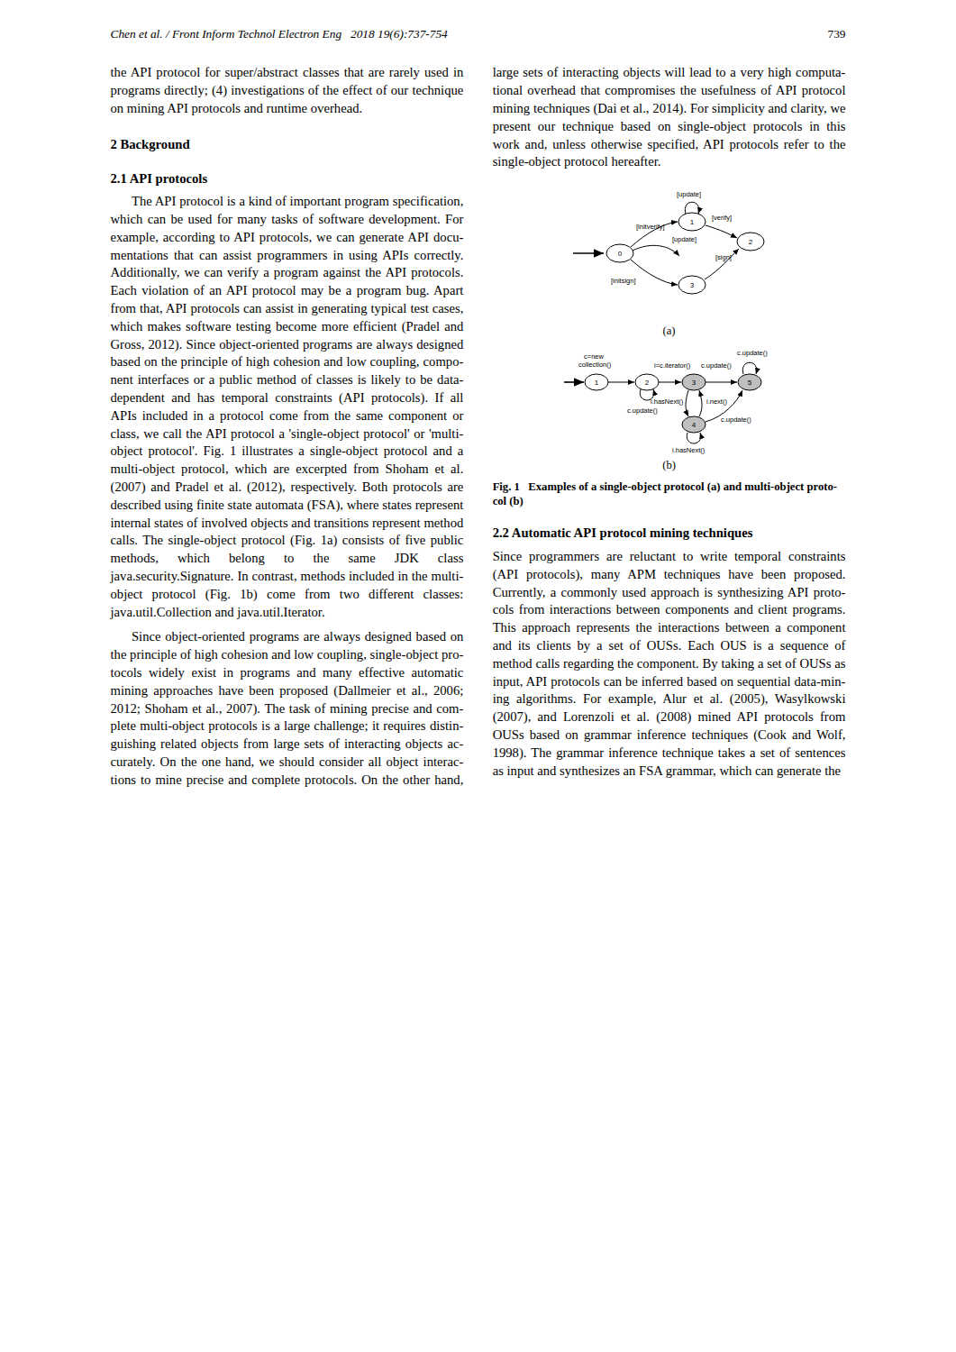Chen et al. / Front Inform Technol Electron Eng 2018 19(6):737-754 739
the API protocol for super/abstract classes that are rarely used in programs directly; (4) investigations of the effect of our technique on mining API protocols and runtime overhead.
2 Background
2.1 API protocols
The API protocol is a kind of important program specification, which can be used for many tasks of software development. For example, according to API protocols, we can generate API documentations that can assist programmers in using APIs correctly. Additionally, we can verify a program against the API protocols. Each violation of an API protocol may be a program bug. Apart from that, API protocols can assist in generating typical test cases, which makes software testing become more efficient (Pradel and Gross, 2012). Since object-oriented programs are always designed based on the principle of high cohesion and low coupling, component interfaces or a public method of classes is likely to be data-dependent and has temporal constraints (API protocols). If all APIs included in a protocol come from the same component or class, we call the API protocol a 'single-object protocol' or 'multi-object protocol'. Fig. 1 illustrates a single-object protocol and a multi-object protocol, which are excerpted from Shoham et al. (2007) and Pradel et al. (2012), respectively. Both protocols are described using finite state automata (FSA), where states represent internal states of involved objects and transitions represent method calls. The single-object protocol (Fig. 1a) consists of five public methods, which belong to the same JDK class java.security.Signature. In contrast, methods included in the multi-object protocol (Fig. 1b) come from two different classes: java.util.Collection and java.util.Iterator.
Since object-oriented programs are always designed based on the principle of high cohesion and low coupling, single-object protocols widely exist in programs and many effective automatic mining approaches have been proposed (Dallmeier et al., 2006; 2012; Shoham et al., 2007). The task of mining precise and complete multi-object protocols is a large challenge; it requires distinguishing related objects from large sets of interacting objects accurately. On the one hand, we should consider all object interactions to mine precise and complete protocols. On the other hand, large sets of interacting objects will lead to a very high computational overhead that compromises the usefulness of API protocol mining techniques (Dai et al., 2014). For simplicity and clarity, we present our technique based on single-object protocols in this work and, unless otherwise specified, API protocols refer to the single-object protocol hereafter.
0 1 2 3 [initverify] [initsign] [update] [verify] [update] [sign]
(a)
1 2 3 4 5 c=new collection() c.update() i=c.iterator() c.update() c.update() i.hasNext() i.next() i.hasNext() c.update()
(b)
Fig. 1 Examples of a single-object protocol (a) and multi-object protocol (b)
2.2 Automatic API protocol mining techniques
Since programmers are reluctant to write temporal constraints (API protocols), many APM techniques have been proposed. Currently, a commonly used approach is synthesizing API protocols from interactions between components and client programs. This approach represents the interactions between a component and its clients by a set of OUSs. Each OUS is a sequence of method calls regarding the component. By taking a set of OUSs as input, API protocols can be inferred based on sequential data-mining algorithms. For example, Alur et al. (2005), Wasylkowski (2007), and Lorenzoli et al. (2008) mined API protocols from OUSs based on grammar inference techniques (Cook and Wolf, 1998). The grammar inference technique takes a set of sentences as input and synthesizes an FSA grammar, which can generate the